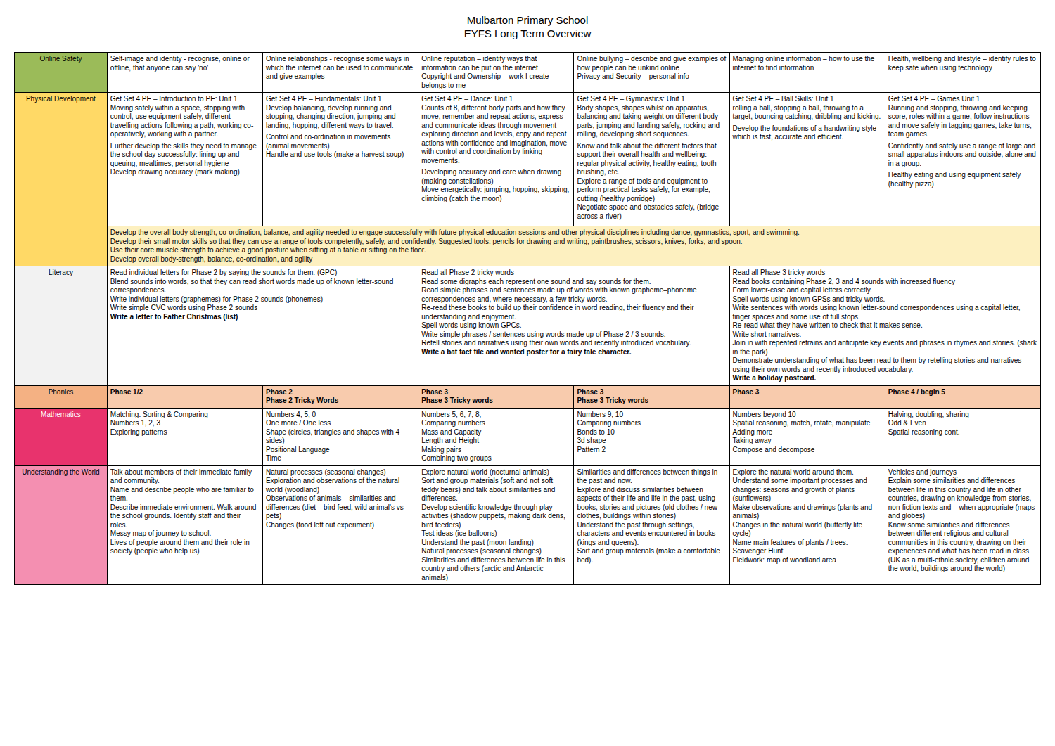Mulbarton Primary School
EYFS Long Term Overview
| Online Safety | Self-image and identity - recognise, online or offline, that anyone can say 'no' | Online relationships - recognise some ways in which the internet can be used to communicate and give examples | Online reputation – identify ways that information can be put on the internet Copyright and Ownership – work I create belongs to me | Online bullying – describe and give examples of how people can be unkind online Privacy and Security – personal info | Managing online information – how to use the internet to find information | Health, wellbeing and lifestyle – identify rules to keep safe when using technology |
| Physical Development | Get Set 4 PE – Introduction to PE: Unit 1 Moving safely within a space, stopping with control, use equipment safely, different travelling actions following a path, working co-operatively, working with a partner. Further develop the skills they need to manage the school day successfully: lining up and queuing, mealtimes, personal hygiene Develop drawing accuracy (mark making) | Get Set 4 PE – Fundamentals: Unit 1 Develop balancing, develop running and stopping, changing direction, jumping and landing, hopping, different ways to travel. Control and co-ordination in movements (animal movements) Handle and use tools (make a harvest soup) | Get Set 4 PE – Dance: Unit 1 Counts of 8, different body parts and how they move, remember and repeat actions, express and communicate ideas through movement exploring direction and levels, copy and repeat actions with confidence and imagination, move with control and coordination by linking movements. Developing accuracy and care when drawing (making constellations) Move energetically: jumping, hopping, skipping, climbing (catch the moon) | Get Set 4 PE – Gymnastics: Unit 1 Body shapes, shapes whilst on apparatus, balancing and taking weight on different body parts, jumping and landing safely, rocking and rolling, developing short sequences. Know and talk about the different factors that support their overall health and wellbeing: regular physical activity, healthy eating, tooth brushing, etc. Explore a range of tools and equipment to perform practical tasks safely, for example, cutting (healthy porridge) Negotiate space and obstacles safely, (bridge across a river) | Get Set 4 PE – Ball Skills: Unit 1 rolling a ball, stopping a ball, throwing to a target, bouncing catching, dribbling and kicking. Develop the foundations of a handwriting style which is fast, accurate and efficient. | Get Set 4 PE – Games Unit 1 Running and stopping, throwing and keeping score, roles within a game, follow instructions and move safely in tagging games, take turns, team games. Confidently and safely use a range of large and small apparatus indoors and outside, alone and in a group. Healthy eating and using equipment safely (healthy pizza) |
| | Develop the overall body strength, co-ordination, balance, and agility needed to engage successfully with future physical education sessions and other physical disciplines including dance, gymnastics, sport, and swimming. Develop their small motor skills so that they can use a range of tools competently, safely, and confidently. Suggested tools: pencils for drawing and writing, paintbrushes, scissors, knives, forks, and spoon. Use their core muscle strength to achieve a good posture when sitting at a table or sitting on the floor. Develop overall body-strength, balance, co-ordination, and agility |
| Literacy | Read individual letters for Phase 2 by saying the sounds for them. (GPC) Blend sounds into words, so that they can read short words made up of known letter-sound correspondences. Write individual letters (graphemes) for Phase 2 sounds (phonemes) Write simple CVC words using Phase 2 sounds Write a letter to Father Christmas (list) | Read all Phase 2 tricky words Read some digraphs each represent one sound and say sounds for them. Read simple phrases and sentences made up of words with known grapheme–phoneme correspondences and, where necessary, a few tricky words. Re-read these books to build up their confidence in word reading, their fluency and their understanding and enjoyment. Spell words using known GPCs. Write simple phrases / sentences using words made up of Phase 2 / 3 sounds. Retell stories and narratives using their own words and recently introduced vocabulary. Write a bat fact file and wanted poster for a fairy tale character. | Read all Phase 3 tricky words Read books containing Phase 2, 3 and 4 sounds with increased fluency Form lower-case and capital letters correctly. Spell words using known GPSs and tricky words. Write sentences with words using known letter-sound correspondences using a capital letter, finger spaces and some use of full stops. Re-read what they have written to check that it makes sense. Write short narratives. Join in with repeated refrains and anticipate key events and phrases in rhymes and stories. (shark in the park) Demonstrate understanding of what has been read to them by retelling stories and narratives using their own words and recently introduced vocabulary. Write a holiday postcard. |
| Phonics | Phase 1/2 | Phase 2 Phase 2 Tricky Words | Phase 3 Phase 3 Tricky words | Phase 3 Phase 3 Tricky words | Phase 3 | Phase 4 / begin 5 |
| Mathematics | Matching. Sorting & Comparing Numbers 1, 2, 3 Exploring patterns | Numbers 4, 5, 0 One more / One less Shape (circles, triangles and shapes with 4 sides) Positional Language Time | Numbers 5, 6, 7, 8, Comparing numbers Mass and Capacity Length and Height Making pairs Combining two groups | Numbers 9, 10 Comparing numbers Bonds to 10 3d shape Pattern 2 | Numbers beyond 10 Spatial reasoning, match, rotate, manipulate Adding more Taking away Compose and decompose | Halving, doubling, sharing Odd & Even Spatial reasoning cont. |
| Understanding the World | Talk about members of their immediate family and community. Name and describe people who are familiar to them. Describe immediate environment. Walk around the school grounds. Identify staff and their roles. Messy map of journey to school. Lives of people around them and their role in society (people who help us) | Natural processes (seasonal changes) Exploration and observations of the natural world (woodland) Observations of animals – similarities and differences (diet – bird feed, wild animal's vs pets) Changes (food left out experiment) | Explore natural world (nocturnal animals) Sort and group materials (soft and not soft teddy bears) and talk about similarities and differences. Develop scientific knowledge through play activities (shadow puppets, making dark dens, bird feeders) Test ideas (ice balloons) Understand the past (moon landing) Natural processes (seasonal changes) Similarities and differences between life in this country and others (arctic and Antarctic animals) | Similarities and differences between things in the past and now. Explore and discuss similarities between aspects of their life and life in the past, using books, stories and pictures (old clothes / new clothes, buildings within stories) Understand the past through settings, characters and events encountered in books (kings and queens). Sort and group materials (make a comfortable bed). | Explore the natural world around them. Understand some important processes and changes: seasons and growth of plants (sunflowers) Make observations and drawings (plants and animals) Changes in the natural world (butterfly life cycle) Name main features of plants / trees. Scavenger Hunt Fieldwork: map of woodland area | Vehicles and journeys Explain some similarities and differences between life in this country and life in other countries, drawing on knowledge from stories, non-fiction texts and – when appropriate (maps and globes) Know some similarities and differences between different religious and cultural communities in this country, drawing on their experiences and what has been read in class (UK as a multi-ethnic society, children around the world, buildings around the world) |